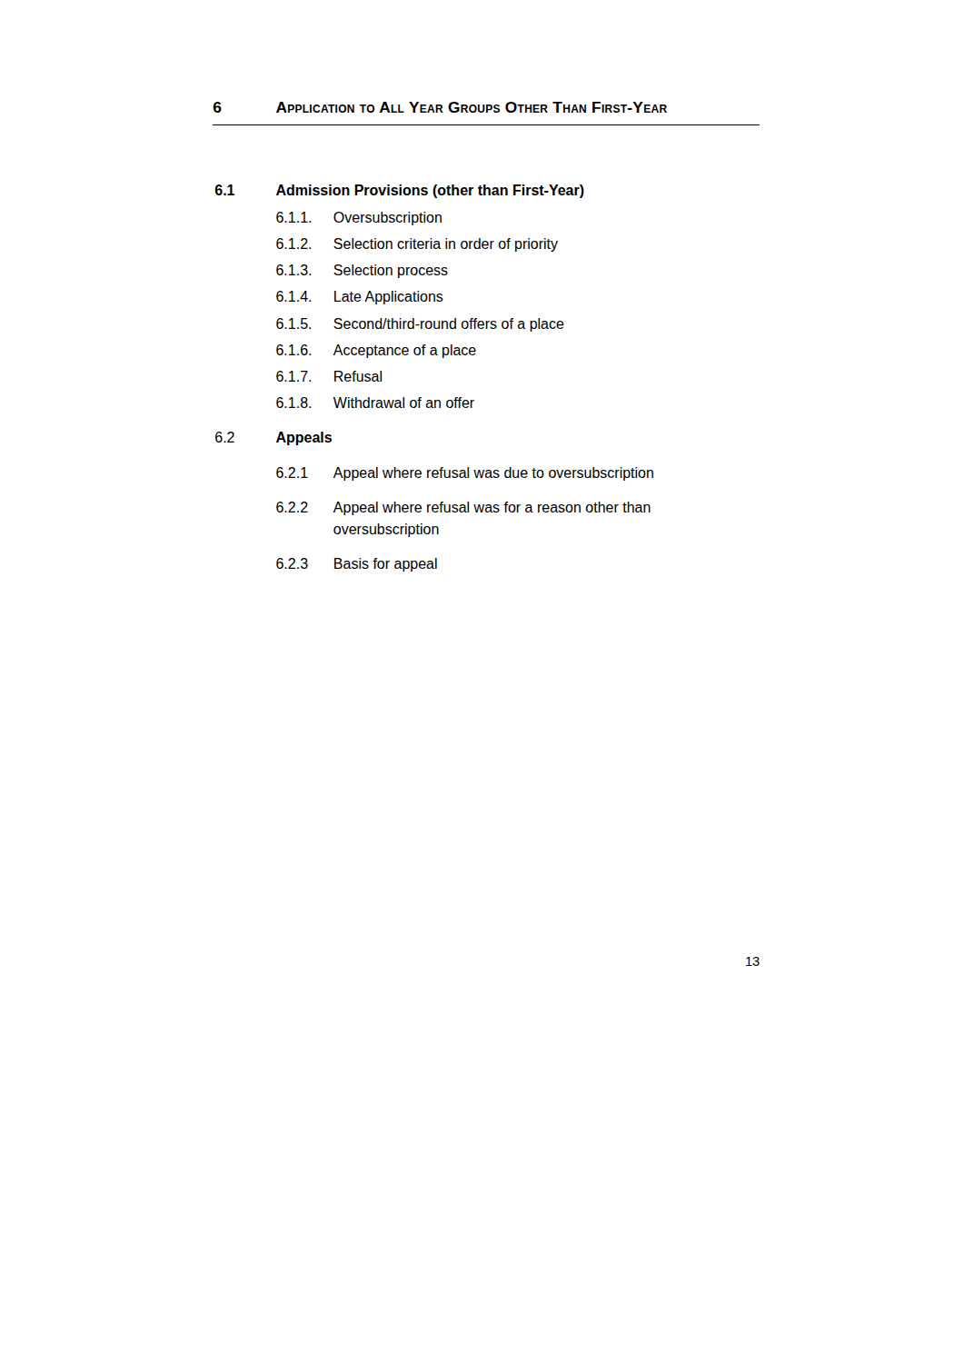6 Application to All Year Groups Other Than First-Year
6.1 Admission Provisions (other than First-Year)
6.1.1. Oversubscription
6.1.2. Selection criteria in order of priority
6.1.3. Selection process
6.1.4. Late Applications
6.1.5. Second/third-round offers of a place
6.1.6. Acceptance of a place
6.1.7. Refusal
6.1.8. Withdrawal of an offer
6.2 Appeals
6.2.1 Appeal where refusal was due to oversubscription
6.2.2 Appeal where refusal was for a reason other than oversubscription
6.2.3 Basis for appeal
13